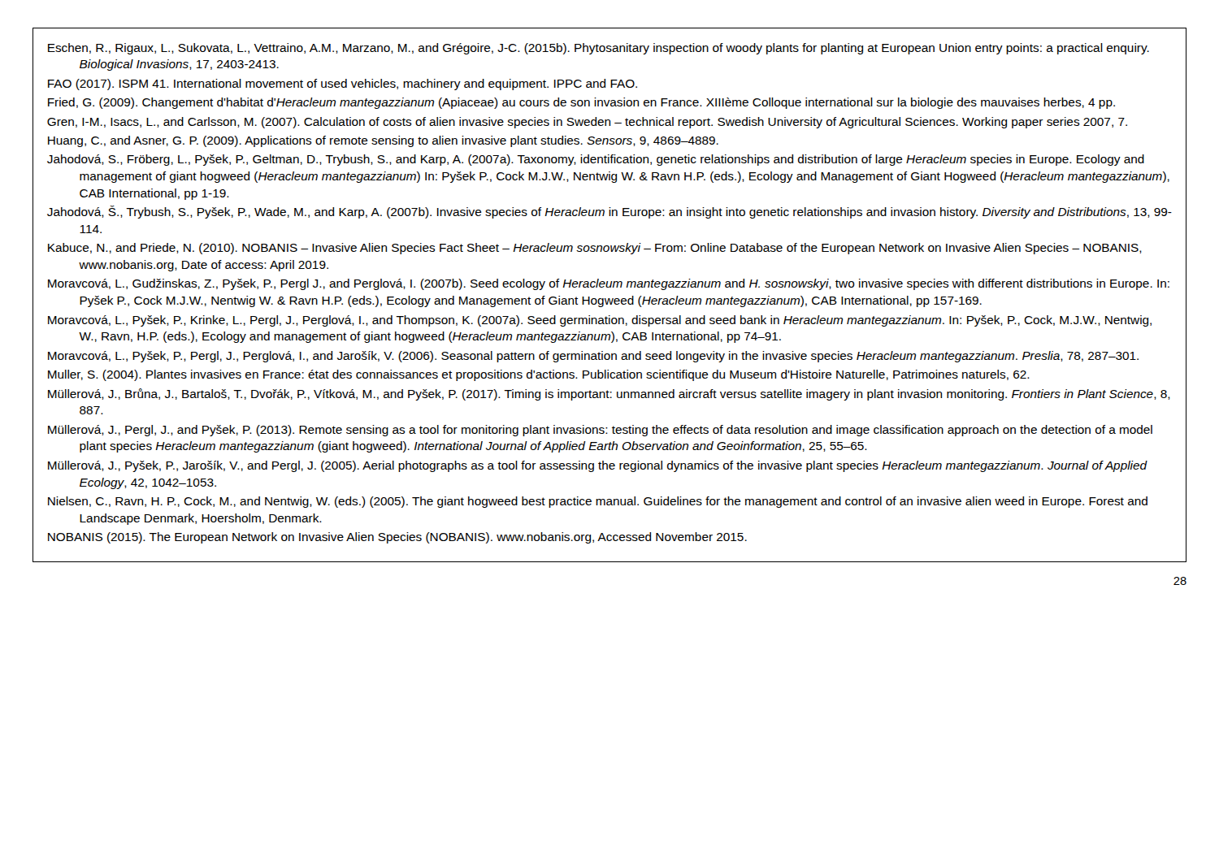Eschen, R., Rigaux, L., Sukovata, L., Vettraino, A.M., Marzano, M., and Grégoire, J-C. (2015b). Phytosanitary inspection of woody plants for planting at European Union entry points: a practical enquiry. Biological Invasions, 17, 2403-2413.
FAO (2017). ISPM 41. International movement of used vehicles, machinery and equipment. IPPC and FAO.
Fried, G. (2009). Changement d'habitat d'Heracleum mantegazzianum (Apiaceae) au cours de son invasion en France. XIIIème Colloque international sur la biologie des mauvaises herbes, 4 pp.
Gren, I-M., Isacs, L., and Carlsson, M. (2007). Calculation of costs of alien invasive species in Sweden – technical report. Swedish University of Agricultural Sciences. Working paper series 2007, 7.
Huang, C., and Asner, G. P. (2009). Applications of remote sensing to alien invasive plant studies. Sensors, 9, 4869–4889.
Jahodová, S., Fröberg, L., Pyšek, P., Geltman, D., Trybush, S., and Karp, A. (2007a). Taxonomy, identification, genetic relationships and distribution of large Heracleum species in Europe. Ecology and management of giant hogweed (Heracleum mantegazzianum) In: Pyšek P., Cock M.J.W., Nentwig W. & Ravn H.P. (eds.), Ecology and Management of Giant Hogweed (Heracleum mantegazzianum), CAB International, pp 1-19.
Jahodová, Š., Trybush, S., Pyšek, P., Wade, M., and Karp, A. (2007b). Invasive species of Heracleum in Europe: an insight into genetic relationships and invasion history. Diversity and Distributions, 13, 99-114.
Kabuce, N., and Priede, N. (2010). NOBANIS – Invasive Alien Species Fact Sheet – Heracleum sosnowskyi – From: Online Database of the European Network on Invasive Alien Species – NOBANIS, www.nobanis.org, Date of access: April 2019.
Moravcová, L., Gudžinskas, Z., Pyšek, P., Pergl J., and Perglová, I. (2007b). Seed ecology of Heracleum mantegazzianum and H. sosnowskyi, two invasive species with different distributions in Europe. In: Pyšek P., Cock M.J.W., Nentwig W. & Ravn H.P. (eds.), Ecology and Management of Giant Hogweed (Heracleum mantegazzianum), CAB International, pp 157-169.
Moravcová, L., Pyšek, P., Krinke, L., Pergl, J., Perglová, I., and Thompson, K. (2007a). Seed germination, dispersal and seed bank in Heracleum mantegazzianum. In: Pyšek, P., Cock, M.J.W., Nentwig, W., Ravn, H.P. (eds.), Ecology and management of giant hogweed (Heracleum mantegazzianum), CAB International, pp 74–91.
Moravcová, L., Pyšek, P., Pergl, J., Perglová, I., and Jarošík, V. (2006). Seasonal pattern of germination and seed longevity in the invasive species Heracleum mantegazzianum. Preslia, 78, 287–301.
Muller, S. (2004). Plantes invasives en France: état des connaissances et propositions d'actions. Publication scientifique du Museum d'Histoire Naturelle, Patrimoines naturels, 62.
Müllerová, J., Brůna, J., Bartaloš, T., Dvořák, P., Vítková, M., and Pyšek, P. (2017). Timing is important: unmanned aircraft versus satellite imagery in plant invasion monitoring. Frontiers in Plant Science, 8, 887.
Müllerová, J., Pergl, J., and Pyšek, P. (2013). Remote sensing as a tool for monitoring plant invasions: testing the effects of data resolution and image classification approach on the detection of a model plant species Heracleum mantegazzianum (giant hogweed). International Journal of Applied Earth Observation and Geoinformation, 25, 55–65.
Müllerová, J., Pyšek, P., Jarošík, V., and Pergl, J. (2005). Aerial photographs as a tool for assessing the regional dynamics of the invasive plant species Heracleum mantegazzianum. Journal of Applied Ecology, 42, 1042–1053.
Nielsen, C., Ravn, H. P., Cock, M., and Nentwig, W. (eds.) (2005). The giant hogweed best practice manual. Guidelines for the management and control of an invasive alien weed in Europe. Forest and Landscape Denmark, Hoersholm, Denmark.
NOBANIS (2015). The European Network on Invasive Alien Species (NOBANIS). www.nobanis.org, Accessed November 2015.
28